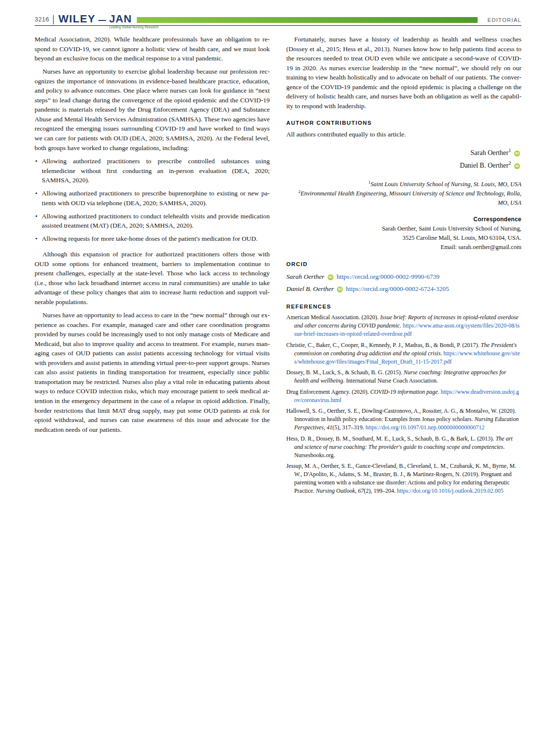3216
WILEY JAN Leading Global Nursing Research
Editorial
Medical Association, 2020). While healthcare professionals have an obligation to respond to COVID-19, we cannot ignore a holistic view of health care, and we must look beyond an exclusive focus on the medical response to a viral pandemic.
Nurses have an opportunity to exercise global leadership because our profession recognizes the importance of innovations in evidence-based healthcare practice, education, and policy to advance outcomes. One place where nurses can look for guidance in “next steps” to lead change during the convergence of the opioid epidemic and the COVID-19 pandemic is materials released by the Drug Enforcement Agency (DEA) and Substance Abuse and Mental Health Services Administration (SAMHSA). These two agencies have recognized the emerging issues surrounding COVID-19 and have worked to find ways we can care for patients with OUD (DEA, 2020; SAMHSA, 2020). At the Federal level, both groups have worked to change regulations, including:
Allowing authorized practitioners to prescribe controlled substances using telemedicine without first conducting an in-person evaluation (DEA, 2020; SAMHSA, 2020).
Allowing authorized practitioners to prescribe buprenorphine to existing or new patients with OUD via telephone (DEA, 2020; SAMHSA, 2020).
Allowing authorized practitioners to conduct telehealth visits and provide medication assisted treatment (MAT) (DEA, 2020; SAMHSA, 2020).
Allowing requests for more take-home doses of the patient's medication for OUD.
Although this expansion of practice for authorized practitioners offers those with OUD some options for enhanced treatment, barriers to implementation continue to present challenges, especially at the state-level. Those who lack access to technology (i.e., those who lack broadband internet access in rural communities) are unable to take advantage of these policy changes that aim to increase harm reduction and support vulnerable populations.
Nurses have an opportunity to lead access to care in the “new normal” through our experience as coaches. For example, managed care and other care coordination programs provided by nurses could be increasingly used to not only manage costs of Medicare and Medicaid, but also to improve quality and access to treatment. For example, nurses managing cases of OUD patients can assist patients accessing technology for virtual visits with providers and assist patients in attending virtual peer-to-peer support groups. Nurses can also assist patients in finding transportation for treatment, especially since public transportation may be restricted. Nurses also play a vital role in educating patients about ways to reduce COVID infection risks, which may encourage patient to seek medical attention in the emergency department in the case of a relapse in opioid addiction. Finally, border restrictions that limit MAT drug supply, may put some OUD patients at risk for opioid withdrawal, and nurses can raise awareness of this issue and advocate for the medication needs of our patients.
Fortunately, nurses have a history of leadership as health and wellness coaches (Dossey et al., 2015; Hess et al., 2013). Nurses know how to help patients find access to the resources needed to treat OUD even while we anticipate a second-wave of COVID-19 in 2020. As nurses exercise leadership in the “new normal”, we should rely on our training to view health holistically and to advocate on behalf of our patients. The convergence of the COVID-19 pandemic and the opioid epidemic is placing a challenge on the delivery of holistic health care, and nurses have both an obligation as well as the capability to respond with leadership.
Author Contributions
All authors contributed equally to this article.
Sarah Oerther1 iD
Daniel B. Oerther2 iD
1Saint Louis University School of Nursing, St. Louis, MO, USA
2Environmental Health Engineering, Missouri University of Science and Technology, Rolla, MO, USA
Correspondence
Sarah Oerther, Saint Louis University School of Nursing,
3525 Caroline Mall, St. Louis, MO 63104, USA.
Email: sarah.oerther@gmail.com
ORCID
Sarah Oerther iD https://orcid.org/0000-0002-9990-6739
Daniel B. Oerther iD https://orcid.org/0000-0002-6724-3205
References
American Medical Association. (2020). Issue brief: Reports of increases in opioid-related overdose and other concerns during COVID pandemic. https://www.ama-assn.org/system/files/2020-08/issue-brief-increases-in-opioid-related-overdose.pdf
Christie, C., Baker, C., Cooper, R., Kennedy, P. J., Madras, B., & Bondi, P. (2017). The President's commission on combating drug addiction and the opioid crisis. https://www.whitehouse.gov/sites/whitehouse.gov/files/images/Final_Report_Draft_11-15-2017.pdf
Dossey, B. M., Luck, S., & Schaub, B. G. (2015). Nurse coaching: Integrative approaches for health and wellbeing. International Nurse Coach Association.
Drug Enforcement Agency. (2020). COVID-19 information page. https://www.deadiversion.usdoj.gov/coronavirus.html
Hallowell, S. G., Oerther, S. E., Dowling-Castronovo, A., Rossiter, A. G., & Montalvo, W. (2020). Innovation in health policy education: Examples from Jonas policy scholars. Nursing Education Perspectives, 41(5), 317–319. https://doi.org/10.1097/01.nep.0000000000000712
Hess, D. R., Dossey, B. M., Southard, M. E., Luck, S., Schaub, B. G., & Bark, L. (2013). The art and science of nurse coaching: The provider's guide to coaching scope and competencies. Nursesbooks.org.
Jessup, M. A., Oerther, S. E., Gance-Cleveland, B., Cleveland, L. M., Czubaruk, K. M., Byrne, M. W., D'Apolito, K., Adams, S. M., Braxter, B. J., & Martinez-Rogers, N. (2019). Pregnant and parenting women with a substance use disorder: Actions and policy for enduring therapeutic Practice. Nursing Outlook, 67(2), 199–204. https://doi.org/10.1016/j.outlook.2019.02.005